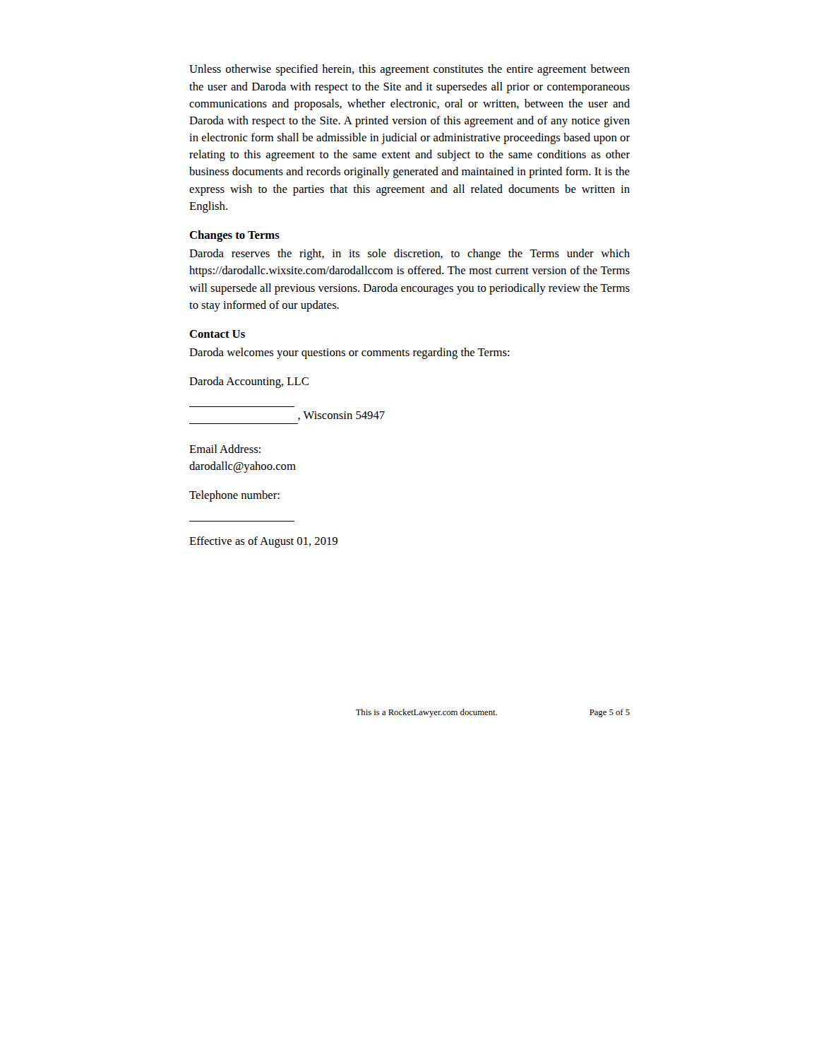Unless otherwise specified herein, this agreement constitutes the entire agreement between the user and Daroda with respect to the Site and it supersedes all prior or contemporaneous communications and proposals, whether electronic, oral or written, between the user and Daroda with respect to the Site. A printed version of this agreement and of any notice given in electronic form shall be admissible in judicial or administrative proceedings based upon or relating to this agreement to the same extent and subject to the same conditions as other business documents and records originally generated and maintained in printed form. It is the express wish to the parties that this agreement and all related documents be written in English.
Changes to Terms
Daroda reserves the right, in its sole discretion, to change the Terms under which https://darodallc.wixsite.com/darodallccom is offered. The most current version of the Terms will supersede all previous versions. Daroda encourages you to periodically review the Terms to stay informed of our updates.
Contact Us
Daroda welcomes your questions or comments regarding the Terms:
Daroda Accounting, LLC
, Wisconsin 54947
Email Address:
darodallc@yahoo.com
Telephone number:
Effective as of August 01, 2019
This is a RocketLawyer.com document.
Page 5 of 5